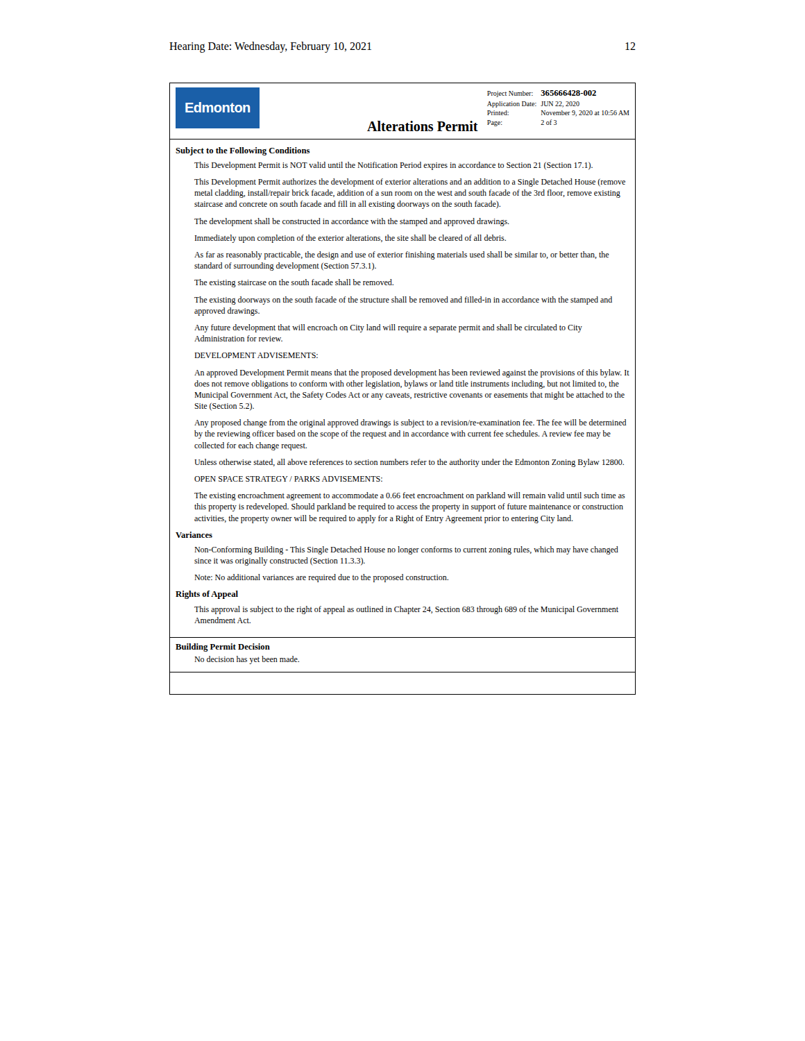Hearing Date: Wednesday, February 10, 2021
12
Edmonton
| Project Number: | 365666428-002 |
| Application Date: | JUN 22, 2020 |
| Printed: | November 9, 2020 at 10:56 AM |
| Page: | 2 of 3 |
Alterations Permit
Subject to the Following Conditions
This Development Permit is NOT valid until the Notification Period expires in accordance to Section 21 (Section 17.1).
This Development Permit authorizes the development of exterior alterations and an addition to a Single Detached House (remove metal cladding, install/repair brick facade, addition of a sun room on the west and south facade of the 3rd floor, remove existing staircase and concrete on south facade and fill in all existing doorways on the south facade).
The development shall be constructed in accordance with the stamped and approved drawings.
Immediately upon completion of the exterior alterations, the site shall be cleared of all debris.
As far as reasonably practicable, the design and use of exterior finishing materials used shall be similar to, or better than, the standard of surrounding development (Section 57.3.1).
The existing staircase on the south facade shall be removed.
The existing doorways on the south facade of the structure shall be removed and filled-in in accordance with the stamped and approved drawings.
Any future development that will encroach on City land will require a separate permit and shall be circulated to City Administration for review.
DEVELOPMENT ADVISEMENTS:
An approved Development Permit means that the proposed development has been reviewed against the provisions of this bylaw. It does not remove obligations to conform with other legislation, bylaws or land title instruments including, but not limited to, the Municipal Government Act, the Safety Codes Act or any caveats, restrictive covenants or easements that might be attached to the Site (Section 5.2).
Any proposed change from the original approved drawings is subject to a revision/re-examination fee. The fee will be determined by the reviewing officer based on the scope of the request and in accordance with current fee schedules. A review fee may be collected for each change request.
Unless otherwise stated, all above references to section numbers refer to the authority under the Edmonton Zoning Bylaw 12800.
OPEN SPACE STRATEGY / PARKS ADVISEMENTS:
The existing encroachment agreement to accommodate a 0.66 feet encroachment on parkland will remain valid until such time as this property is redeveloped. Should parkland be required to access the property in support of future maintenance or construction activities, the property owner will be required to apply for a Right of Entry Agreement prior to entering City land.
Variances
Non-Conforming Building - This Single Detached House no longer conforms to current zoning rules, which may have changed since it was originally constructed (Section 11.3.3).
Note: No additional variances are required due to the proposed construction.
Rights of Appeal
This approval is subject to the right of appeal as outlined in Chapter 24, Section 683 through 689 of the Municipal Government Amendment Act.
Building Permit Decision
No decision has yet been made.